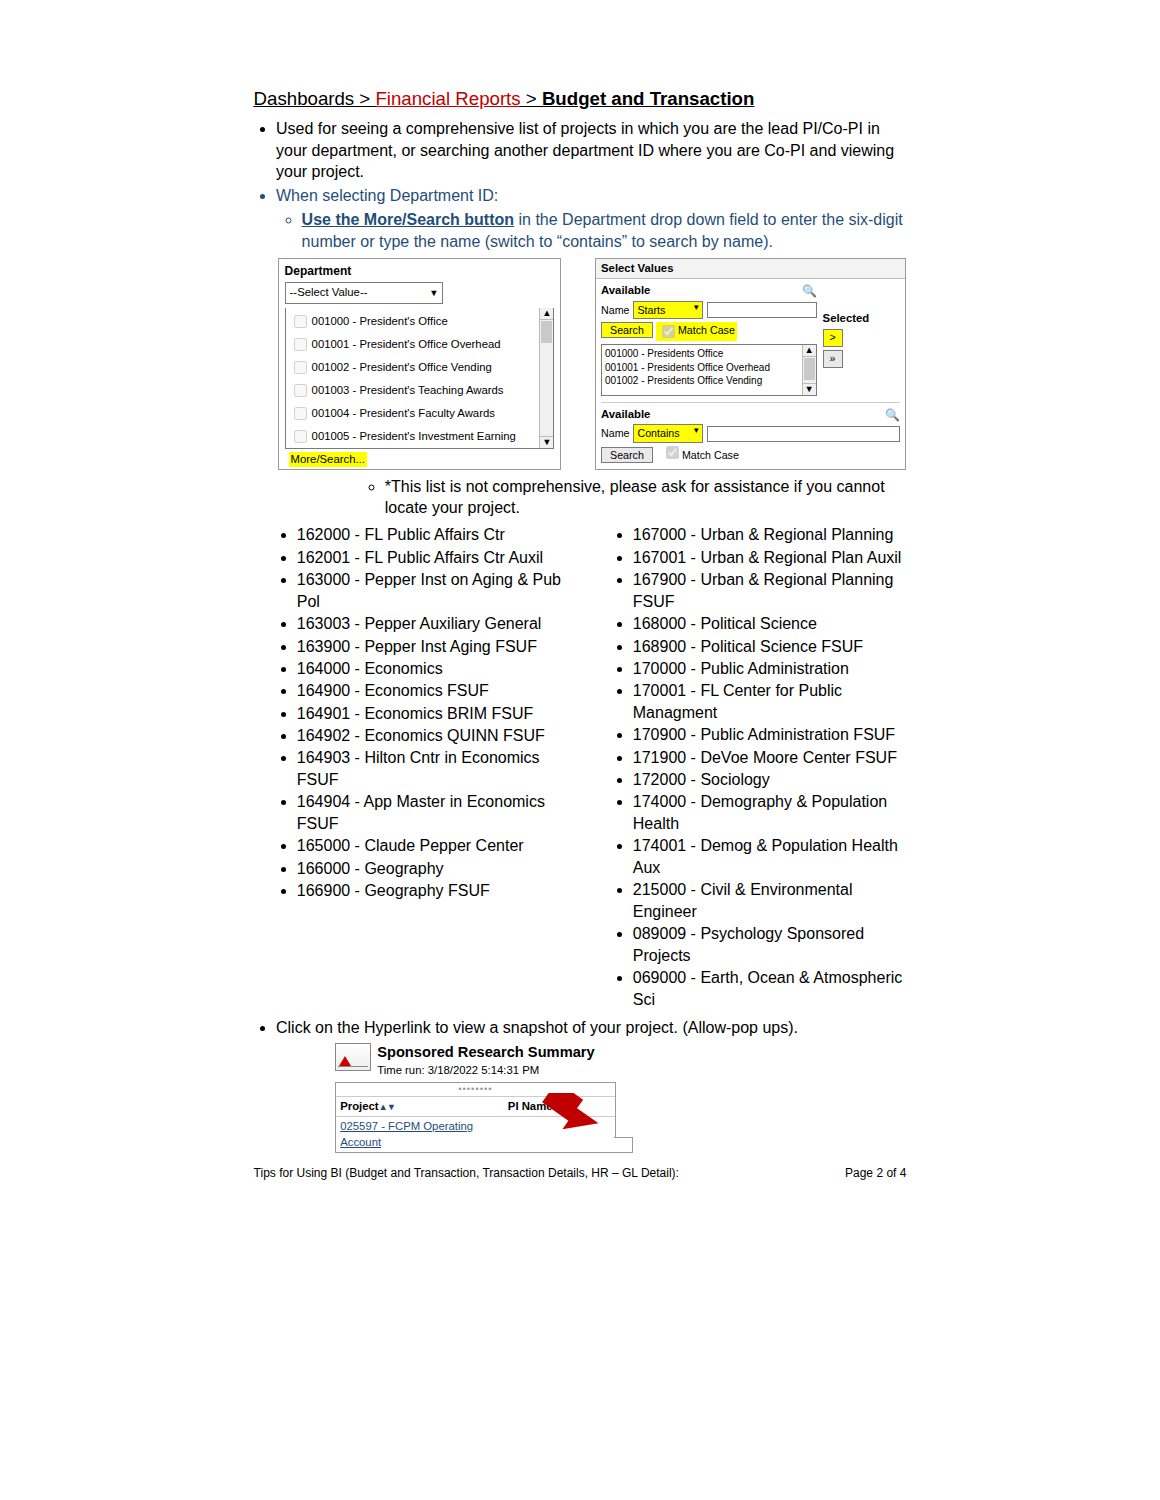Dashboards > Financial Reports > Budget and Transaction
Used for seeing a comprehensive list of projects in which you are the lead PI/Co-PI in your department, or searching another department ID where you are Co-PI and viewing your project.
When selecting Department ID:
Use the More/Search button in the Department drop down field to enter the six-digit number or type the name (switch to “contains” to search by name).
Department
--Select Value--▼
▲
▼
001000 - President's Office
001001 - President's Office Overhead
001002 - President's Office Vending
001003 - President's Teaching Awards
001004 - President's Faculty Awards
001005 - President's Investment Earning
More/Search...
Select Values
Available 🔍
Name Starts▼
Search Match Case
▲
▼
001000 - Presidents Office
001001 - Presidents Office Overhead
001002 - Presidents Office Vending
Selected
>
»
Available 🔍
Name Contains▼
Search Match Case
*This list is not comprehensive, please ask for assistance if you cannot locate your project.
162000 - FL Public Affairs Ctr
162001 - FL Public Affairs Ctr Auxil
163000 - Pepper Inst on Aging & Pub Pol
163003 - Pepper Auxiliary General
163900 - Pepper Inst Aging FSUF
164000 - Economics
164900 - Economics FSUF
164901 - Economics BRIM FSUF
164902 - Economics QUINN FSUF
164903 - Hilton Cntr in Economics FSUF
164904 - App Master in Economics FSUF
165000 - Claude Pepper Center
166000 - Geography
166900 - Geography FSUF
167000 - Urban & Regional Planning
167001 - Urban & Regional Plan Auxil
167900 - Urban & Regional Planning FSUF
168000 - Political Science
168900 - Political Science FSUF
170000 - Public Administration
170001 - FL Center for Public Managment
170900 - Public Administration FSUF
171900 - DeVoe Moore Center FSUF
172000 - Sociology
174000 - Demography & Population Health
174001 - Demog & Population Health Aux
215000 - Civil & Environmental Engineer
089009 - Psychology Sponsored Projects
069000 - Earth, Ocean & Atmospheric Sci
Click on the Hyperlink to view a snapshot of your project. (Allow-pop ups).
Sponsored Research Summary
Time run: 3/18/2022 5:14:31 PM
••••••••
Project▲▼
PI Name
025597 - FCPM Operating Account
Tips for Using BI (Budget and Transaction, Transaction Details, HR – GL Detail):
Page 2 of 4